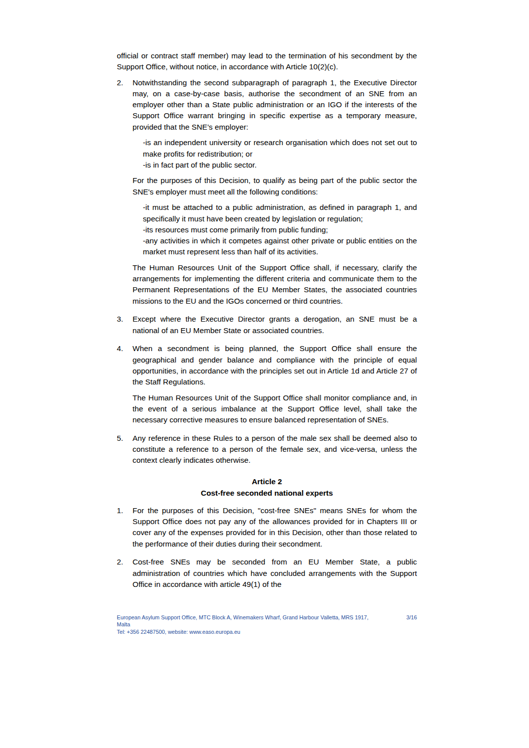official or contract staff member) may lead to the termination of his secondment by the Support Office, without notice, in accordance with Article 10(2)(c).
2.
Notwithstanding the second subparagraph of paragraph 1, the Executive Director may, on a case-by-case basis, authorise the secondment of an SNE from an employer other than a State public administration or an IGO if the interests of the Support Office warrant bringing in specific expertise as a temporary measure, provided that the SNE’s employer:
-is an independent university or research organisation which does not set out to make profits for redistribution; or
-is in fact part of the public sector.
For the purposes of this Decision, to qualify as being part of the public sector the SNE's employer must meet all the following conditions:
-it must be attached to a public administration, as defined in paragraph 1, and specifically it must have been created by legislation or regulation;
-its resources must come primarily from public funding;
-any activities in which it competes against other private or public entities on the market must represent less than half of its activities.
The Human Resources Unit of the Support Office shall, if necessary, clarify the arrangements for implementing the different criteria and communicate them to the Permanent Representations of the EU Member States, the associated countries missions to the EU and the IGOs concerned or third countries.
3.
Except where the Executive Director grants a derogation, an SNE must be a national of an EU Member State or associated countries.
4.
When a secondment is being planned, the Support Office shall ensure the geographical and gender balance and compliance with the principle of equal opportunities, in accordance with the principles set out in Article 1d and Article 27 of the Staff Regulations.
The Human Resources Unit of the Support Office shall monitor compliance and, in the event of a serious imbalance at the Support Office level, shall take the necessary corrective measures to ensure balanced representation of SNEs.
5.
Any reference in these Rules to a person of the male sex shall be deemed also to constitute a reference to a person of the female sex, and vice-versa, unless the context clearly indicates otherwise.
Article 2 Cost-free seconded national experts
1.
For the purposes of this Decision, "cost-free SNEs" means SNEs for whom the Support Office does not pay any of the allowances provided for in Chapters III or cover any of the expenses provided for in this Decision, other than those related to the performance of their duties during their secondment.
2.
Cost-free SNEs may be seconded from an EU Member State, a public administration of countries which have concluded arrangements with the Support Office in accordance with article 49(1) of the
European Asylum Support Office, MTC Block A, Winemakers Wharf, Grand Harbour Valletta, MRS 1917, Malta
Tel: +356 22487500, website: www.easo.europa.eu
3/16